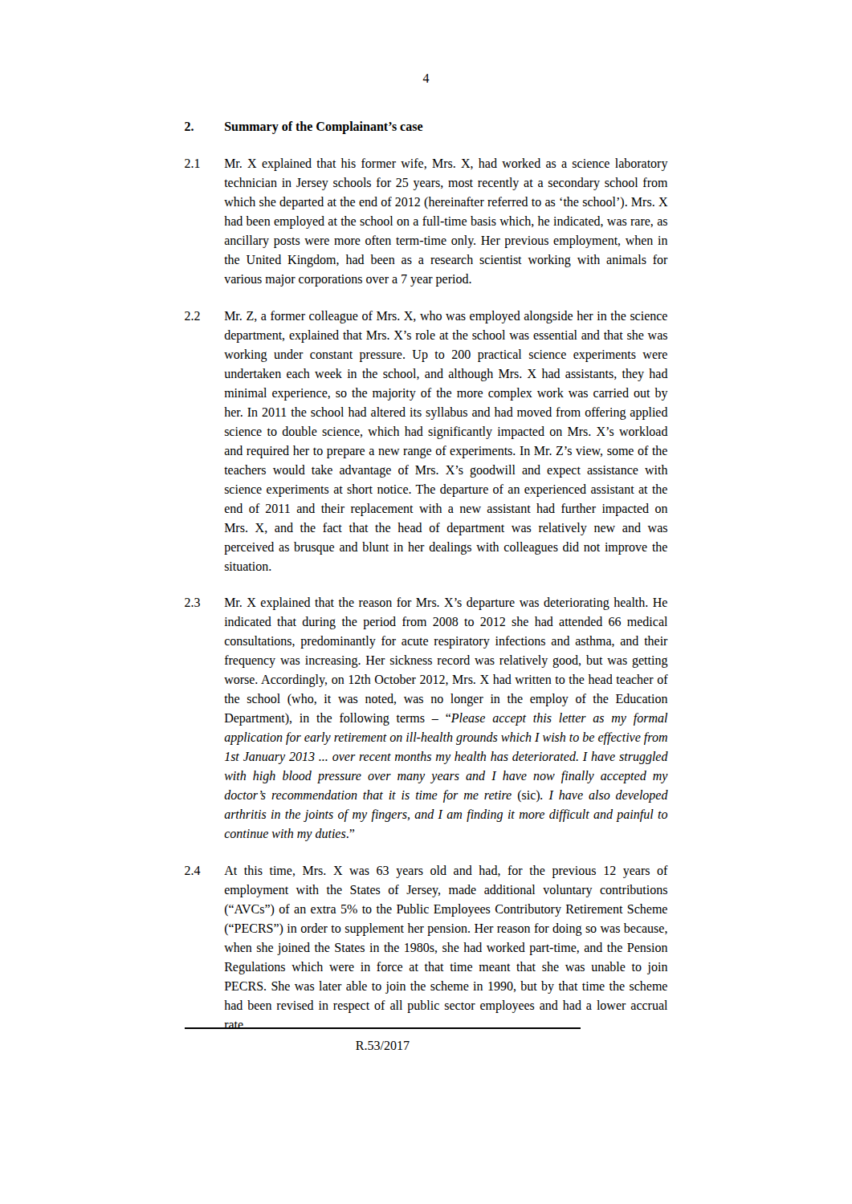4
2. Summary of the Complainant’s case
2.1
Mr. X explained that his former wife, Mrs. X, had worked as a science laboratory technician in Jersey schools for 25 years, most recently at a secondary school from which she departed at the end of 2012 (hereinafter referred to as ‘the school’). Mrs. X had been employed at the school on a full-time basis which, he indicated, was rare, as ancillary posts were more often term-time only. Her previous employment, when in the United Kingdom, had been as a research scientist working with animals for various major corporations over a 7 year period.
2.2
Mr. Z, a former colleague of Mrs. X, who was employed alongside her in the science department, explained that Mrs. X’s role at the school was essential and that she was working under constant pressure. Up to 200 practical science experiments were undertaken each week in the school, and although Mrs. X had assistants, they had minimal experience, so the majority of the more complex work was carried out by her. In 2011 the school had altered its syllabus and had moved from offering applied science to double science, which had significantly impacted on Mrs. X’s workload and required her to prepare a new range of experiments. In Mr. Z’s view, some of the teachers would take advantage of Mrs. X’s goodwill and expect assistance with science experiments at short notice. The departure of an experienced assistant at the end of 2011 and their replacement with a new assistant had further impacted on Mrs. X, and the fact that the head of department was relatively new and was perceived as brusque and blunt in her dealings with colleagues did not improve the situation.
2.3
Mr. X explained that the reason for Mrs. X’s departure was deteriorating health. He indicated that during the period from 2008 to 2012 she had attended 66 medical consultations, predominantly for acute respiratory infections and asthma, and their frequency was increasing. Her sickness record was relatively good, but was getting worse. Accordingly, on 12th October 2012, Mrs. X had written to the head teacher of the school (who, it was noted, was no longer in the employ of the Education Department), in the following terms – “Please accept this letter as my formal application for early retirement on ill-health grounds which I wish to be effective from 1st January 2013 ... over recent months my health has deteriorated. I have struggled with high blood pressure over many years and I have now finally accepted my doctor’s recommendation that it is time for me retire (sic). I have also developed arthritis in the joints of my fingers, and I am finding it more difficult and painful to continue with my duties.”
2.4
At this time, Mrs. X was 63 years old and had, for the previous 12 years of employment with the States of Jersey, made additional voluntary contributions (“AVCs”) of an extra 5% to the Public Employees Contributory Retirement Scheme (“PECRS”) in order to supplement her pension. Her reason for doing so was because, when she joined the States in the 1980s, she had worked part-time, and the Pension Regulations which were in force at that time meant that she was unable to join PECRS. She was later able to join the scheme in 1990, but by that time the scheme had been revised in respect of all public sector employees and had a lower accrual rate.
R.53/2017